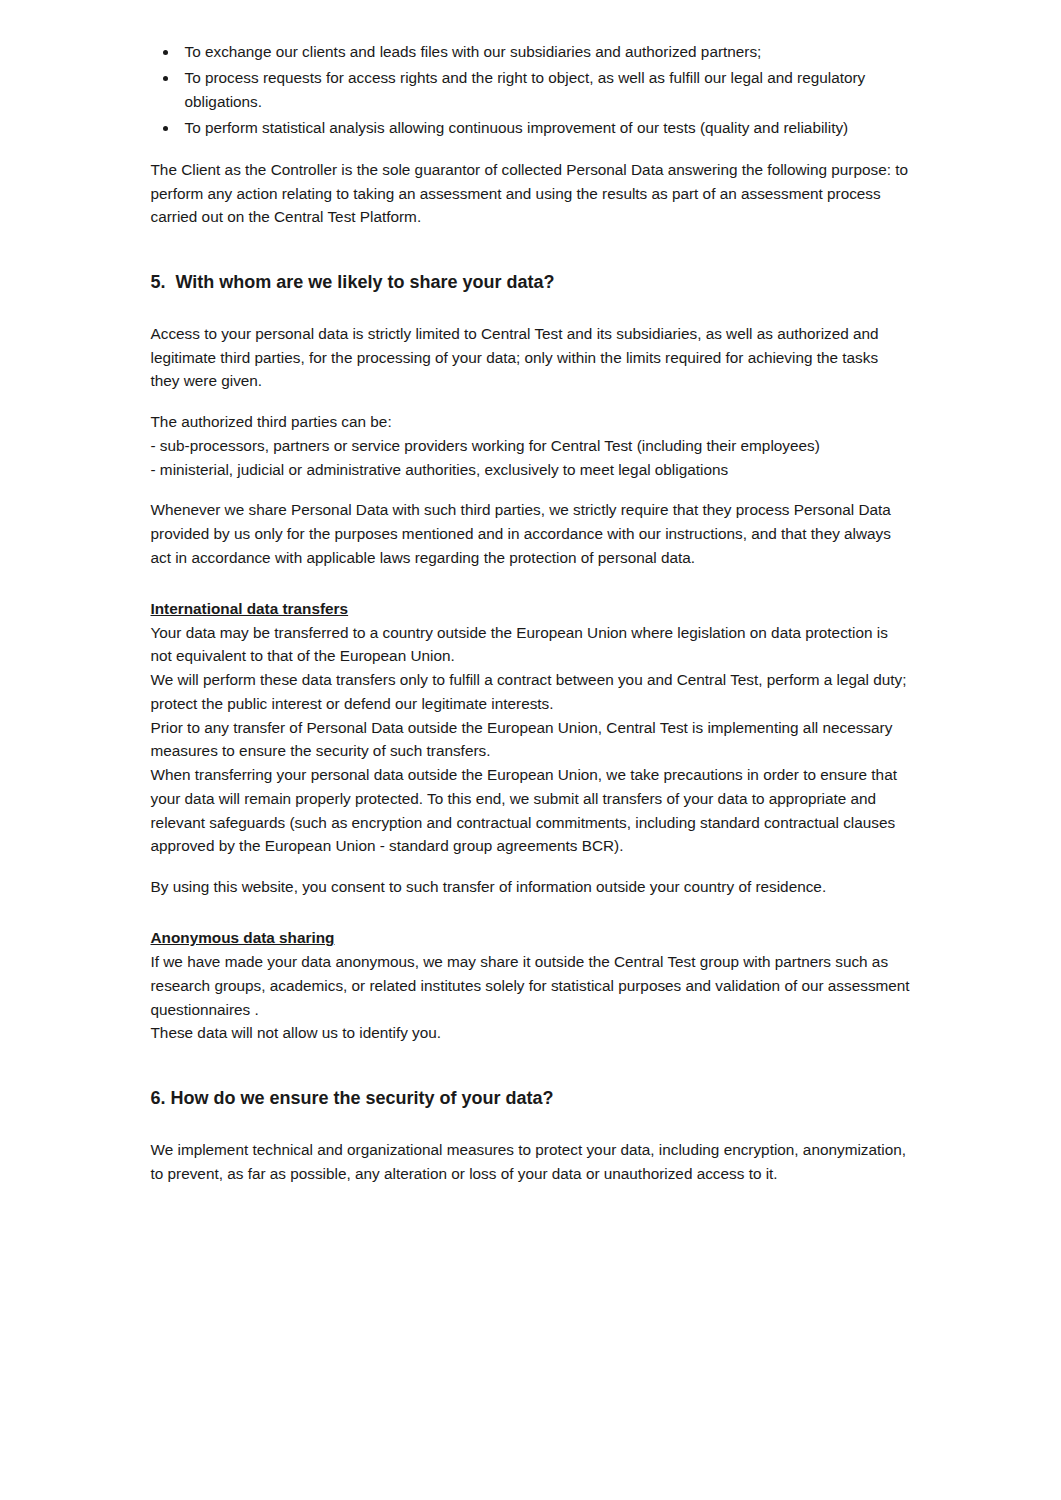To exchange our clients and leads files with our subsidiaries and authorized partners;
To process requests for access rights and the right to object, as well as fulfill our legal and regulatory obligations.
To perform statistical analysis allowing continuous improvement of our tests (quality and reliability)
The Client as the Controller is the sole guarantor of collected Personal Data answering the following purpose: to perform any action relating to taking an assessment and using the results as part of an assessment process carried out on the Central Test Platform.
5. With whom are we likely to share your data?
Access to your personal data is strictly limited to Central Test and its subsidiaries, as well as authorized and legitimate third parties, for the processing of your data; only within the limits required for achieving the tasks they were given.
The authorized third parties can be:
- sub-processors, partners or service providers working for Central Test (including their employees)
- ministerial, judicial or administrative authorities, exclusively to meet legal obligations
Whenever we share Personal Data with such third parties, we strictly require that they process Personal Data provided by us only for the purposes mentioned and in accordance with our instructions, and that they always act in accordance with applicable laws regarding the protection of personal data.
International data transfers
Your data may be transferred to a country outside the European Union where legislation on data protection is not equivalent to that of the European Union.
We will perform these data transfers only to fulfill a contract between you and Central Test, perform a legal duty; protect the public interest or defend our legitimate interests.
Prior to any transfer of Personal Data outside the European Union, Central Test is implementing all necessary measures to ensure the security of such transfers.
When transferring your personal data outside the European Union, we take precautions in order to ensure that your data will remain properly protected. To this end, we submit all transfers of your data to appropriate and relevant safeguards (such as encryption and contractual commitments, including standard contractual clauses approved by the European Union - standard group agreements BCR).
By using this website, you consent to such transfer of information outside your country of residence.
Anonymous data sharing
If we have made your data anonymous, we may share it outside the Central Test group with partners such as research groups, academics, or related institutes solely for statistical purposes and validation of our assessment questionnaires .
These data will not allow us to identify you.
6. How do we ensure the security of your data?
We implement technical and organizational measures to protect your data, including encryption, anonymization, to prevent, as far as possible, any alteration or loss of your data or unauthorized access to it.